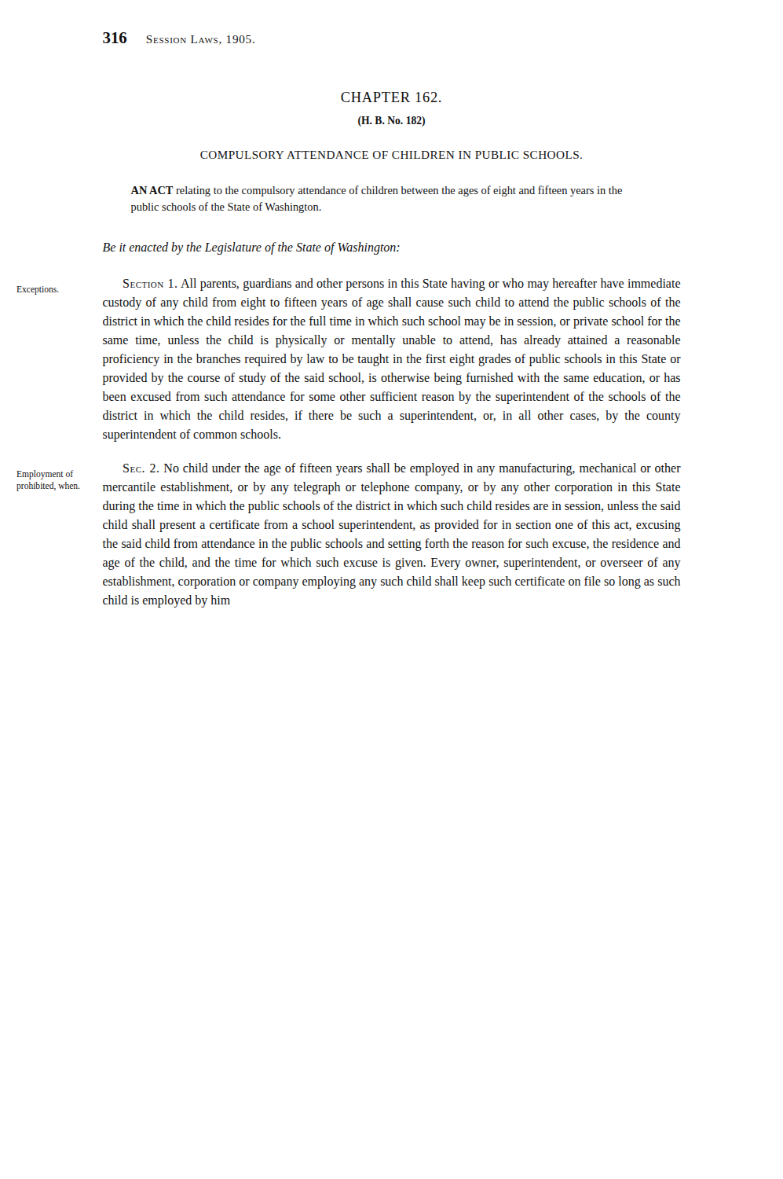316 Session Laws, 1905.
CHAPTER 162.
(H. B. No. 182)
COMPULSORY ATTENDANCE OF CHILDREN IN PUBLIC SCHOOLS.
AN ACT relating to the compulsory attendance of children between the ages of eight and fifteen years in the public schools of the State of Washington.
Be it enacted by the Legislature of the State of Washington:
Exceptions.
Section 1. All parents, guardians and other persons in this State having or who may hereafter have immediate custody of any child from eight to fifteen years of age shall cause such child to attend the public schools of the district in which the child resides for the full time in which such school may be in session, or private school for the same time, unless the child is physically or mentally unable to attend, has already attained a reasonable proficiency in the branches required by law to be taught in the first eight grades of public schools in this State or provided by the course of study of the said school, is otherwise being furnished with the same education, or has been excused from such attendance for some other sufficient reason by the superintendent of the schools of the district in which the child resides, if there be such a superintendent, or, in all other cases, by the county superintendent of common schools.
Employment of prohibited, when.
Sec. 2. No child under the age of fifteen years shall be employed in any manufacturing, mechanical or other mercantile establishment, or by any telegraph or telephone company, or by any other corporation in this State during the time in which the public schools of the district in which such child resides are in session, unless the said child shall present a certificate from a school superintendent, as provided for in section one of this act, excusing the said child from attendance in the public schools and setting forth the reason for such excuse, the residence and age of the child, and the time for which such excuse is given. Every owner, superintendent, or overseer of any establishment, corporation or company employing any such child shall keep such certificate on file so long as such child is employed by him